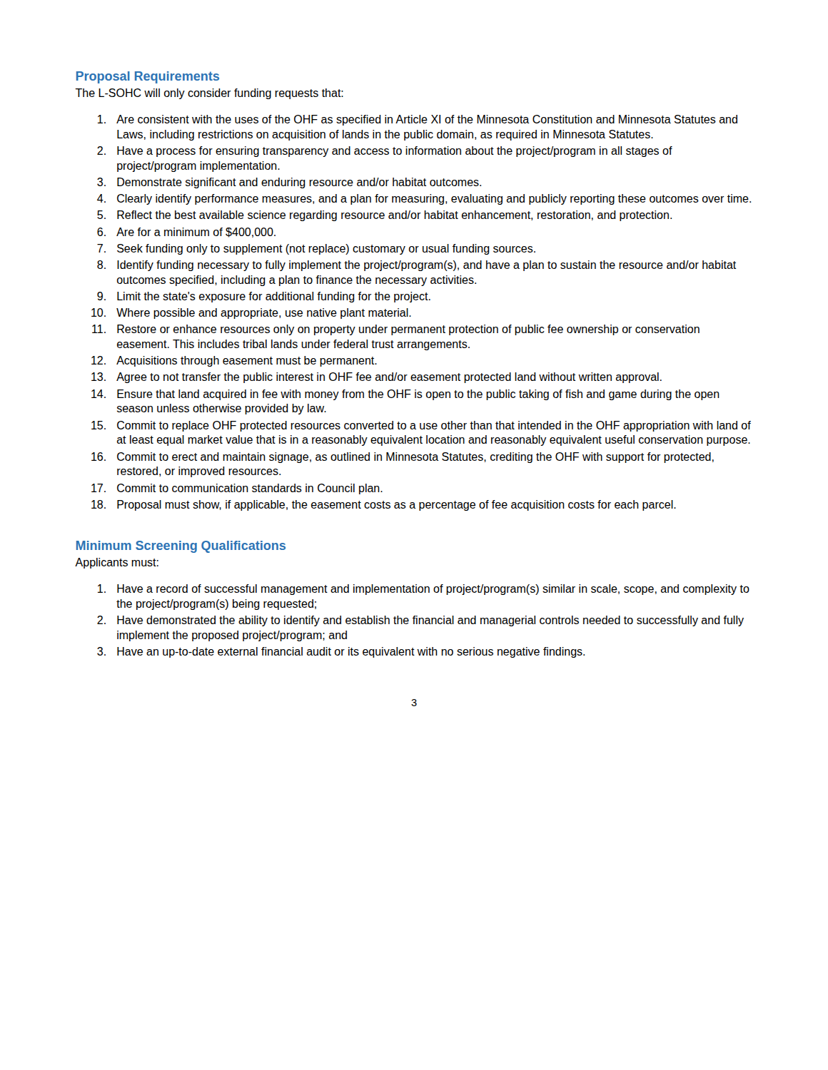Proposal Requirements
The L-SOHC will only consider funding requests that:
Are consistent with the uses of the OHF as specified in Article XI of the Minnesota Constitution and Minnesota Statutes and Laws, including restrictions on acquisition of lands in the public domain, as required in Minnesota Statutes.
Have a process for ensuring transparency and access to information about the project/program in all stages of project/program implementation.
Demonstrate significant and enduring resource and/or habitat outcomes.
Clearly identify performance measures, and a plan for measuring, evaluating and publicly reporting these outcomes over time.
Reflect the best available science regarding resource and/or habitat enhancement, restoration, and protection.
Are for a minimum of $400,000.
Seek funding only to supplement (not replace) customary or usual funding sources.
Identify funding necessary to fully implement the project/program(s), and have a plan to sustain the resource and/or habitat outcomes specified, including a plan to finance the necessary activities.
Limit the state's exposure for additional funding for the project.
Where possible and appropriate, use native plant material.
Restore or enhance resources only on property under permanent protection of public fee ownership or conservation easement. This includes tribal lands under federal trust arrangements.
Acquisitions through easement must be permanent.
Agree to not transfer the public interest in OHF fee and/or easement protected land without written approval.
Ensure that land acquired in fee with money from the OHF is open to the public taking of fish and game during the open season unless otherwise provided by law.
Commit to replace OHF protected resources converted to a use other than that intended in the OHF appropriation with land of at least equal market value that is in a reasonably equivalent location and reasonably equivalent useful conservation purpose.
Commit to erect and maintain signage, as outlined in Minnesota Statutes, crediting the OHF with support for protected, restored, or improved resources.
Commit to communication standards in Council plan.
Proposal must show, if applicable, the easement costs as a percentage of fee acquisition costs for each parcel.
Minimum Screening Qualifications
Applicants must:
Have a record of successful management and implementation of project/program(s) similar in scale, scope, and complexity to the project/program(s) being requested;
Have demonstrated the ability to identify and establish the financial and managerial controls needed to successfully and fully implement the proposed project/program; and
Have an up-to-date external financial audit or its equivalent with no serious negative findings.
3